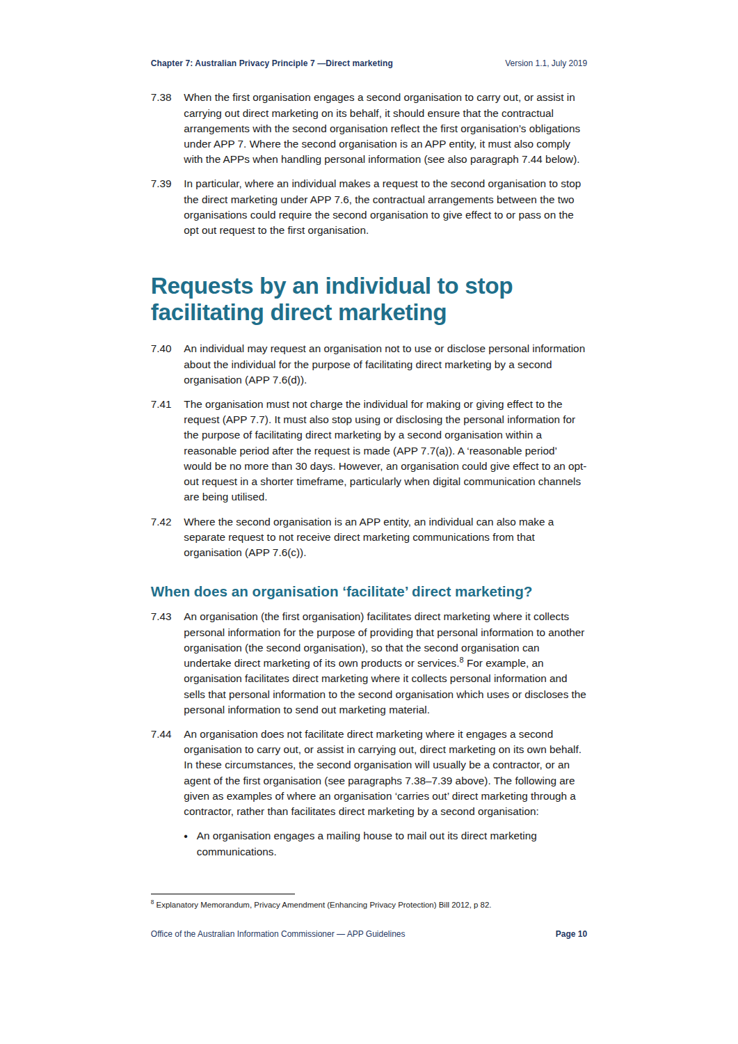Chapter 7: Australian Privacy Principle 7 —Direct marketing Version 1.1, July 2019
7.38 When the first organisation engages a second organisation to carry out, or assist in carrying out direct marketing on its behalf, it should ensure that the contractual arrangements with the second organisation reflect the first organisation’s obligations under APP 7. Where the second organisation is an APP entity, it must also comply with the APPs when handling personal information (see also paragraph 7.44 below).
7.39 In particular, where an individual makes a request to the second organisation to stop the direct marketing under APP 7.6, the contractual arrangements between the two organisations could require the second organisation to give effect to or pass on the opt out request to the first organisation.
Requests by an individual to stop facilitating direct marketing
7.40 An individual may request an organisation not to use or disclose personal information about the individual for the purpose of facilitating direct marketing by a second organisation (APP 7.6(d)).
7.41 The organisation must not charge the individual for making or giving effect to the request (APP 7.7). It must also stop using or disclosing the personal information for the purpose of facilitating direct marketing by a second organisation within a reasonable period after the request is made (APP 7.7(a)). A ‘reasonable period’ would be no more than 30 days. However, an organisation could give effect to an opt-out request in a shorter timeframe, particularly when digital communication channels are being utilised.
7.42 Where the second organisation is an APP entity, an individual can also make a separate request to not receive direct marketing communications from that organisation (APP 7.6(c)).
When does an organisation ‘facilitate’ direct marketing?
7.43 An organisation (the first organisation) facilitates direct marketing where it collects personal information for the purpose of providing that personal information to another organisation (the second organisation), so that the second organisation can undertake direct marketing of its own products or services.8 For example, an organisation facilitates direct marketing where it collects personal information and sells that personal information to the second organisation which uses or discloses the personal information to send out marketing material.
7.44 An organisation does not facilitate direct marketing where it engages a second organisation to carry out, or assist in carrying out, direct marketing on its own behalf. In these circumstances, the second organisation will usually be a contractor, or an agent of the first organisation (see paragraphs 7.38–7.39 above). The following are given as examples of where an organisation ‘carries out’ direct marketing through a contractor, rather than facilitates direct marketing by a second organisation:
An organisation engages a mailing house to mail out its direct marketing communications.
8 Explanatory Memorandum, Privacy Amendment (Enhancing Privacy Protection) Bill 2012, p 82.
Office of the Australian Information Commissioner — APP Guidelines Page 10